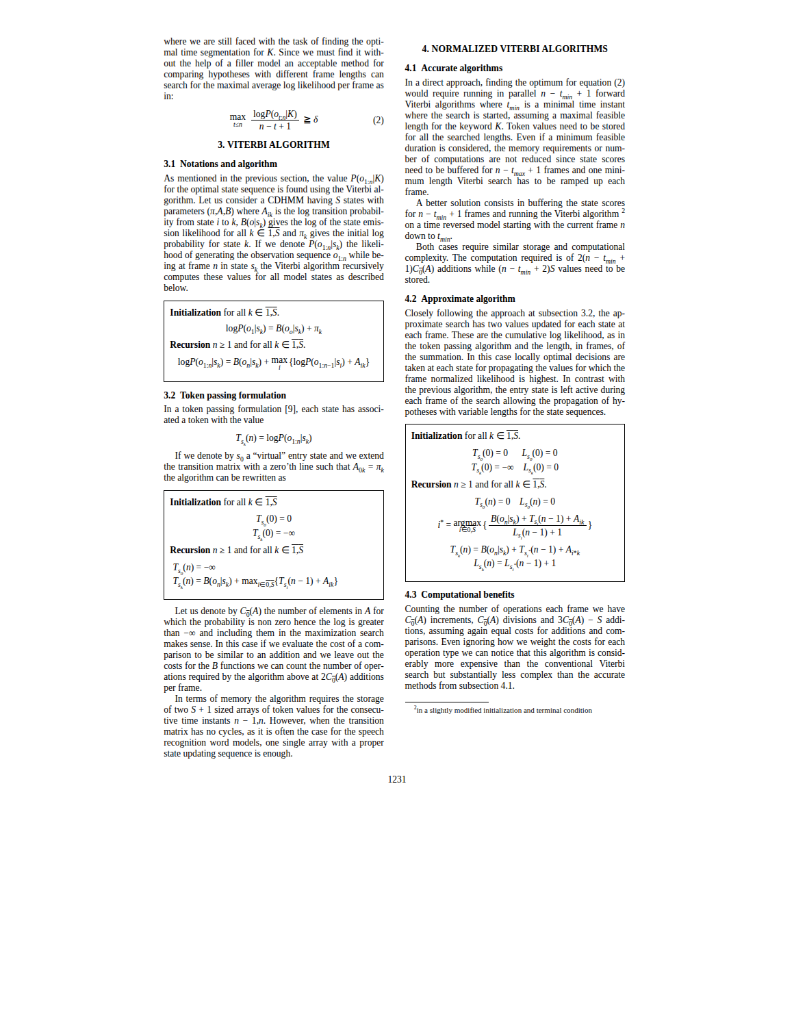where we are still faced with the task of finding the optimal time segmentation for K. Since we must find it without the help of a filler model an acceptable method for comparing hypotheses with different frame lengths can search for the maximal average log likelihood per frame as in:
max t≤n logP(ot:n|K) n − t + 1 ≧ δ (2)
3. Viterbi Algorithm
3.1 Notations and algorithm
As mentioned in the previous section, the value P(o1:n|K) for the optimal state sequence is found using the Viterbi algorithm. Let us consider a CDHMM having S states with parameters (π,A,B) where Aik is the log transition probability from state i to k, B(o|sk) gives the log of the state emission likelihood for all k ∈ 1,S and πk gives the initial log probability for state k. If we denote P(o1:n|sk) the likelihood of generating the observation sequence o1:n while being at frame n in state sk the Viterbi algorithm recursively computes these values for all model states as described below.
Initialization for all k ∈ 1,S.
logP(o1|sk) = B(oo|sk) + πk
Recursion n ≥ 1 and for all k ∈ 1,S.
logP(o1:n|sk) = B(on|sk) + max i{logP(o1:n−1|si) + Aik}
3.2 Token passing formulation
In a token passing formulation [9], each state has associated a token with the value
Tsk(n) = logP(o1:n|sk)
If we denote by s0 a “virtual” entry state and we extend the transition matrix with a zero’th line such that A0k = πk the algorithm can be rewritten as
Initialization for all k ∈ 1,S
Ts0(0) = 0
Tsk(0) = −∞
Recursion n ≥ 1 and for all k ∈ 1,S
Ts0(n) = −∞
Tsk(n) = B(on|sk) + maxi∈0,S{Tsi(n − 1) + Aik}
Let us denote by C0(A) the number of elements in A for which the probability is non zero hence the log is greater than −∞ and including them in the maximization search makes sense. In this case if we evaluate the cost of a comparison to be similar to an addition and we leave out the costs for the B functions we can count the number of operations required by the algorithm above at 2C0(A) additions per frame.
In terms of memory the algorithm requires the storage of two S + 1 sized arrays of token values for the consecutive time instants n − 1,n. However, when the transition matrix has no cycles, as it is often the case for the speech recognition word models, one single array with a proper state updating sequence is enough.
4. Normalized Viterbi Algorithms
4.1 Accurate algorithms
In a direct approach, finding the optimum for equation (2) would require running in parallel n − tmin + 1 forward Viterbi algorithms where tmin is a minimal time instant where the search is started, assuming a maximal feasible length for the keyword K. Token values need to be stored for all the searched lengths. Even if a minimum feasible duration is considered, the memory requirements or number of computations are not reduced since state scores need to be buffered for n − tmax + 1 frames and one minimum length Viterbi search has to be ramped up each frame.
A better solution consists in buffering the state scores for n − tmin + 1 frames and running the Viterbi algorithm 2 on a time reversed model starting with the current frame n down to tmin.
Both cases require similar storage and computational complexity. The computation required is of 2(n − tmin + 1)C0(A) additions while (n − tmin + 2)S values need to be stored.
4.2 Approximate algorithm
Closely following the approach at subsection 3.2, the approximate search has two values updated for each state at each frame. These are the cumulative log likelihood, as in the token passing algorithm and the length, in frames, of the summation. In this case locally optimal decisions are taken at each state for propagating the values for which the frame normalized likelihood is highest. In contrast with the previous algorithm, the entry state is left active during each frame of the search allowing the propagation of hypotheses with variable lengths for the state sequences.
Initialization for all k ∈ 1,S.
Ts0(0) = 0 Ls0(0) = 0
Tsk(0) = −∞ Lsk(0) = 0
Recursion n ≥ 1 and for all k ∈ 1,S.
Ts0(n) = 0 Ls0(n) = 0
i* = argmax i∈0,S{B(on|sk) + Tsi(n − 1) + Aik Lsi(n − 1) + 1}
Tsk(n) = B(on|sk) + Tsi*(n − 1) + Ai*k
Lsk(n) = Lsi*(n − 1) + 1
4.3 Computational benefits
Counting the number of operations each frame we have C0(A) increments, C0(A) divisions and 3C0(A) − S additions, assuming again equal costs for additions and comparisons. Even ignoring how we weight the costs for each operation type we can notice that this algorithm is considerably more expensive than the conventional Viterbi search but substantially less complex than the accurate methods from subsection 4.1.
2in a slightly modified initialization and terminal condition
1231